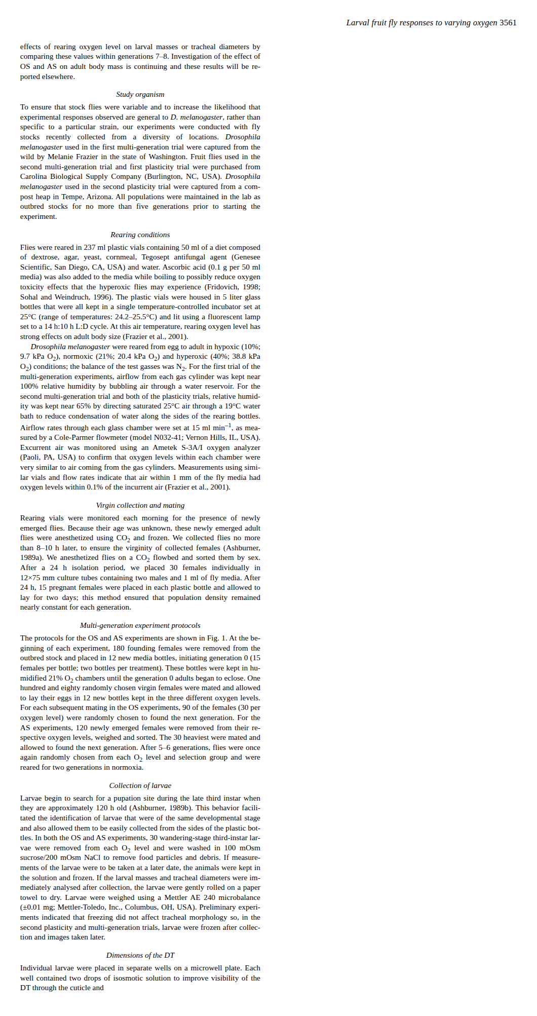Larval fruit fly responses to varying oxygen 3561
effects of rearing oxygen level on larval masses or tracheal diameters by comparing these values within generations 7–8. Investigation of the effect of OS and AS on adult body mass is continuing and these results will be reported elsewhere.
Study organism
To ensure that stock flies were variable and to increase the likelihood that experimental responses observed are general to D. melanogaster, rather than specific to a particular strain, our experiments were conducted with fly stocks recently collected from a diversity of locations. Drosophila melanogaster used in the first multi-generation trial were captured from the wild by Melanie Frazier in the state of Washington. Fruit flies used in the second multi-generation trial and first plasticity trial were purchased from Carolina Biological Supply Company (Burlington, NC, USA). Drosophila melanogaster used in the second plasticity trial were captured from a compost heap in Tempe, Arizona. All populations were maintained in the lab as outbred stocks for no more than five generations prior to starting the experiment.
Rearing conditions
Flies were reared in 237 ml plastic vials containing 50 ml of a diet composed of dextrose, agar, yeast, cornmeal, Tegosept antifungal agent (Genesee Scientific, San Diego, CA, USA) and water. Ascorbic acid (0.1 g per 50 ml media) was also added to the media while boiling to possibly reduce oxygen toxicity effects that the hyperoxic flies may experience (Fridovich, 1998; Sohal and Weindruch, 1996). The plastic vials were housed in 5 liter glass bottles that were all kept in a single temperature-controlled incubator set at 25°C (range of temperatures: 24.2–25.5°C) and lit using a fluorescent lamp set to a 14 h:10 h L:D cycle. At this air temperature, rearing oxygen level has strong effects on adult body size (Frazier et al., 2001).
Drosophila melanogaster were reared from egg to adult in hypoxic (10%; 9.7 kPa O2), normoxic (21%; 20.4 kPa O2) and hyperoxic (40%; 38.8 kPa O2) conditions; the balance of the test gasses was N2. For the first trial of the multi-generation experiments, airflow from each gas cylinder was kept near 100% relative humidity by bubbling air through a water reservoir. For the second multi-generation trial and both of the plasticity trials, relative humidity was kept near 65% by directing saturated 25°C air through a 19°C water bath to reduce condensation of water along the sides of the rearing bottles. Airflow rates through each glass chamber were set at 15 ml min–1, as measured by a Cole-Parmer flowmeter (model N032-41; Vernon Hills, IL, USA). Excurrent air was monitored using an Ametek S-3A/I oxygen analyzer (Paoli, PA, USA) to confirm that oxygen levels within each chamber were very similar to air coming from the gas cylinders. Measurements using similar vials and flow rates indicate that air within 1 mm of the fly media had oxygen levels within 0.1% of the incurrent air (Frazier et al., 2001).
Virgin collection and mating
Rearing vials were monitored each morning for the presence of newly emerged flies. Because their age was unknown, these newly emerged adult flies were anesthetized using CO2 and frozen. We collected flies no more than 8–10 h later, to ensure the virginity of collected females (Ashburner, 1989a). We anesthetized flies on a CO2 flowbed and sorted them by sex. After a 24 h isolation period, we placed 30 females individually in 12×75 mm culture tubes containing two males and 1 ml of fly media. After 24 h, 15 pregnant females were placed in each plastic bottle and allowed to lay for two days; this method ensured that population density remained nearly constant for each generation.
Multi-generation experiment protocols
The protocols for the OS and AS experiments are shown in Fig. 1. At the beginning of each experiment, 180 founding females were removed from the outbred stock and placed in 12 new media bottles, initiating generation 0 (15 females per bottle; two bottles per treatment). These bottles were kept in humidified 21% O2 chambers until the generation 0 adults began to eclose. One hundred and eighty randomly chosen virgin females were mated and allowed to lay their eggs in 12 new bottles kept in the three different oxygen levels. For each subsequent mating in the OS experiments, 90 of the females (30 per oxygen level) were randomly chosen to found the next generation. For the AS experiments, 120 newly emerged females were removed from their respective oxygen levels, weighed and sorted. The 30 heaviest were mated and allowed to found the next generation. After 5–6 generations, flies were once again randomly chosen from each O2 level and selection group and were reared for two generations in normoxia.
Collection of larvae
Larvae begin to search for a pupation site during the late third instar when they are approximately 120 h old (Ashburner, 1989b). This behavior facilitated the identification of larvae that were of the same developmental stage and also allowed them to be easily collected from the sides of the plastic bottles. In both the OS and AS experiments, 30 wandering-stage third-instar larvae were removed from each O2 level and were washed in 100 mOsm sucrose/200 mOsm NaCl to remove food particles and debris. If measurements of the larvae were to be taken at a later date, the animals were kept in the solution and frozen. If the larval masses and tracheal diameters were immediately analysed after collection, the larvae were gently rolled on a paper towel to dry. Larvae were weighed using a Mettler AE 240 microbalance (±0.01 mg; Mettler-Toledo, Inc., Columbus, OH, USA). Preliminary experiments indicated that freezing did not affect tracheal morphology so, in the second plasticity and multi-generation trials, larvae were frozen after collection and images taken later.
Dimensions of the DT
Individual larvae were placed in separate wells on a microwell plate. Each well contained two drops of isosmotic solution to improve visibility of the DT through the cuticle and